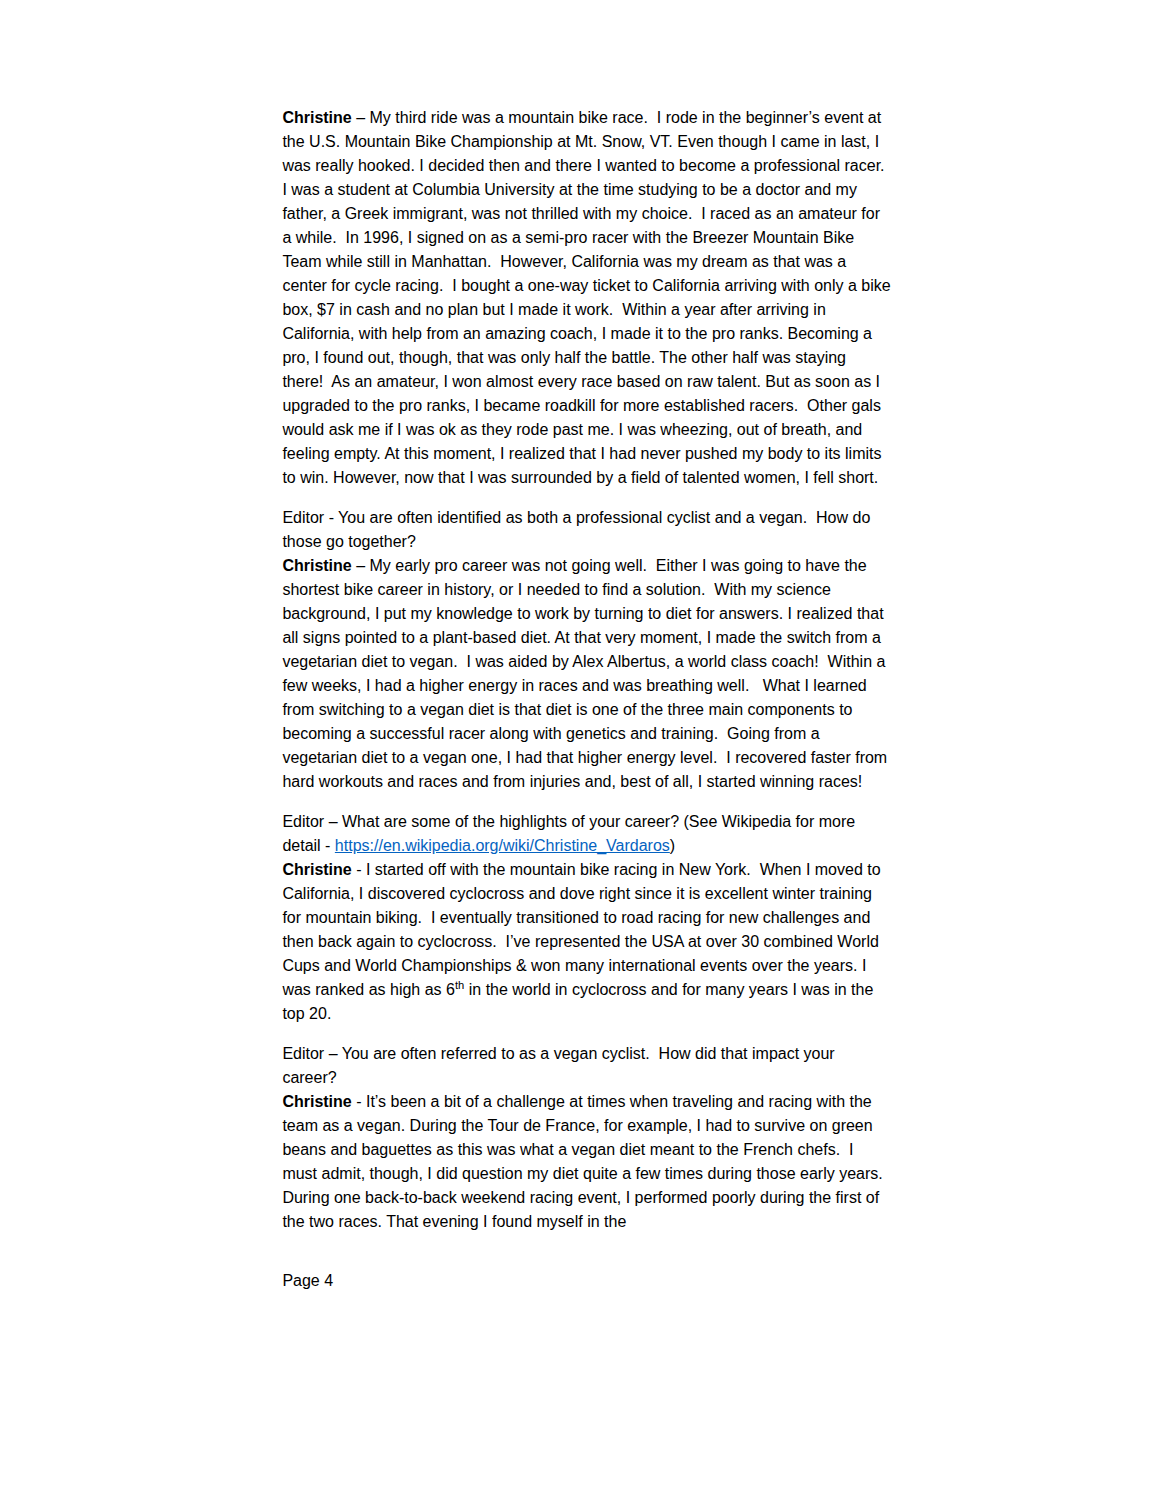Christine – My third ride was a mountain bike race. I rode in the beginner’s event at the U.S. Mountain Bike Championship at Mt. Snow, VT. Even though I came in last, I was really hooked. I decided then and there I wanted to become a professional racer. I was a student at Columbia University at the time studying to be a doctor and my father, a Greek immigrant, was not thrilled with my choice. I raced as an amateur for a while. In 1996, I signed on as a semi-pro racer with the Breezer Mountain Bike Team while still in Manhattan. However, California was my dream as that was a center for cycle racing. I bought a one-way ticket to California arriving with only a bike box, $7 in cash and no plan but I made it work. Within a year after arriving in California, with help from an amazing coach, I made it to the pro ranks. Becoming a pro, I found out, though, that was only half the battle. The other half was staying there! As an amateur, I won almost every race based on raw talent. But as soon as I upgraded to the pro ranks, I became roadkill for more established racers. Other gals would ask me if I was ok as they rode past me. I was wheezing, out of breath, and feeling empty. At this moment, I realized that I had never pushed my body to its limits to win. However, now that I was surrounded by a field of talented women, I fell short.
Editor - You are often identified as both a professional cyclist and a vegan. How do those go together?
Christine – My early pro career was not going well. Either I was going to have the shortest bike career in history, or I needed to find a solution. With my science background, I put my knowledge to work by turning to diet for answers. I realized that all signs pointed to a plant-based diet. At that very moment, I made the switch from a vegetarian diet to vegan. I was aided by Alex Albertus, a world class coach! Within a few weeks, I had a higher energy in races and was breathing well. What I learned from switching to a vegan diet is that diet is one of the three main components to becoming a successful racer along with genetics and training. Going from a vegetarian diet to a vegan one, I had that higher energy level. I recovered faster from hard workouts and races and from injuries and, best of all, I started winning races!
Editor – What are some of the highlights of your career? (See Wikipedia for more detail - https://en.wikipedia.org/wiki/Christine_Vardaros)
Christine - I started off with the mountain bike racing in New York. When I moved to California, I discovered cyclocross and dove right since it is excellent winter training for mountain biking. I eventually transitioned to road racing for new challenges and then back again to cyclocross. I’ve represented the USA at over 30 combined World Cups and World Championships & won many international events over the years. I was ranked as high as 6th in the world in cyclocross and for many years I was in the top 20.
Editor – You are often referred to as a vegan cyclist. How did that impact your career?
Christine - It’s been a bit of a challenge at times when traveling and racing with the team as a vegan. During the Tour de France, for example, I had to survive on green beans and baguettes as this was what a vegan diet meant to the French chefs. I must admit, though, I did question my diet quite a few times during those early years. During one back-to-back weekend racing event, I performed poorly during the first of the two races. That evening I found myself in the
Page 4